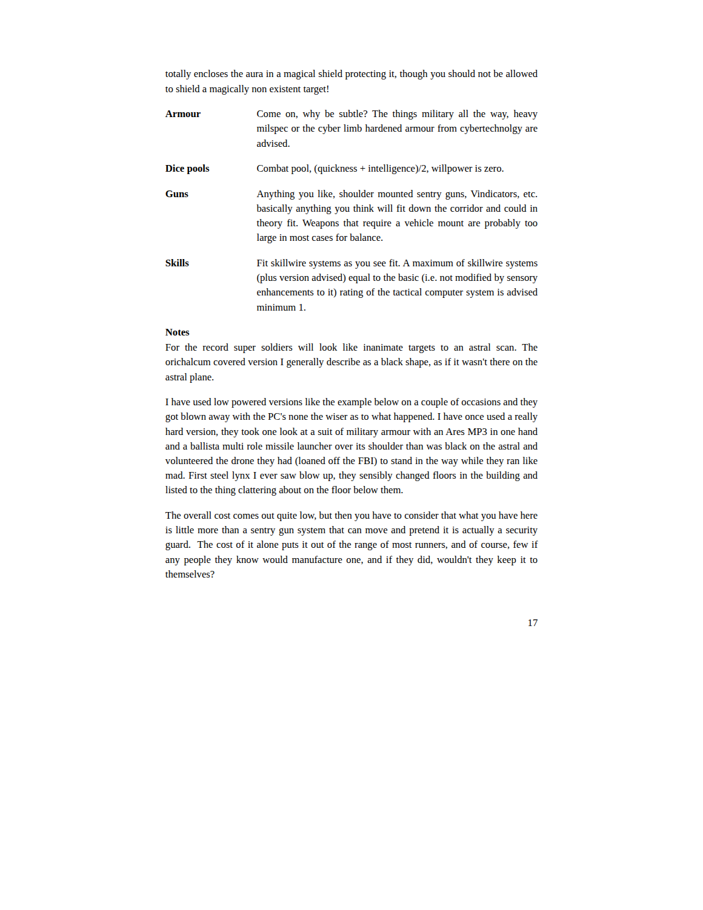totally encloses the aura in a magical shield protecting it, though you should not be allowed to shield a magically non existent target!
Armour
Come on, why be subtle? The things military all the way, heavy milspec or the cyber limb hardened armour from cybertechnolgy are advised.
Dice pools
Combat pool, (quickness + intelligence)/2, willpower is zero.
Guns
Anything you like, shoulder mounted sentry guns, Vindicators, etc. basically anything you think will fit down the corridor and could in theory fit. Weapons that require a vehicle mount are probably too large in most cases for balance.
Skills
Fit skillwire systems as you see fit. A maximum of skillwire systems (plus version advised) equal to the basic (i.e. not modified by sensory enhancements to it) rating of the tactical computer system is advised minimum 1.
Notes
For the record super soldiers will look like inanimate targets to an astral scan. The orichalcum covered version I generally describe as a black shape, as if it wasn't there on the astral plane.
I have used low powered versions like the example below on a couple of occasions and they got blown away with the PC's none the wiser as to what happened. I have once used a really hard version, they took one look at a suit of military armour with an Ares MP3 in one hand and a ballista multi role missile launcher over its shoulder than was black on the astral and volunteered the drone they had (loaned off the FBI) to stand in the way while they ran like mad. First steel lynx I ever saw blow up, they sensibly changed floors in the building and listed to the thing clattering about on the floor below them.
The overall cost comes out quite low, but then you have to consider that what you have here is little more than a sentry gun system that can move and pretend it is actually a security guard. The cost of it alone puts it out of the range of most runners, and of course, few if any people they know would manufacture one, and if they did, wouldn't they keep it to themselves?
17